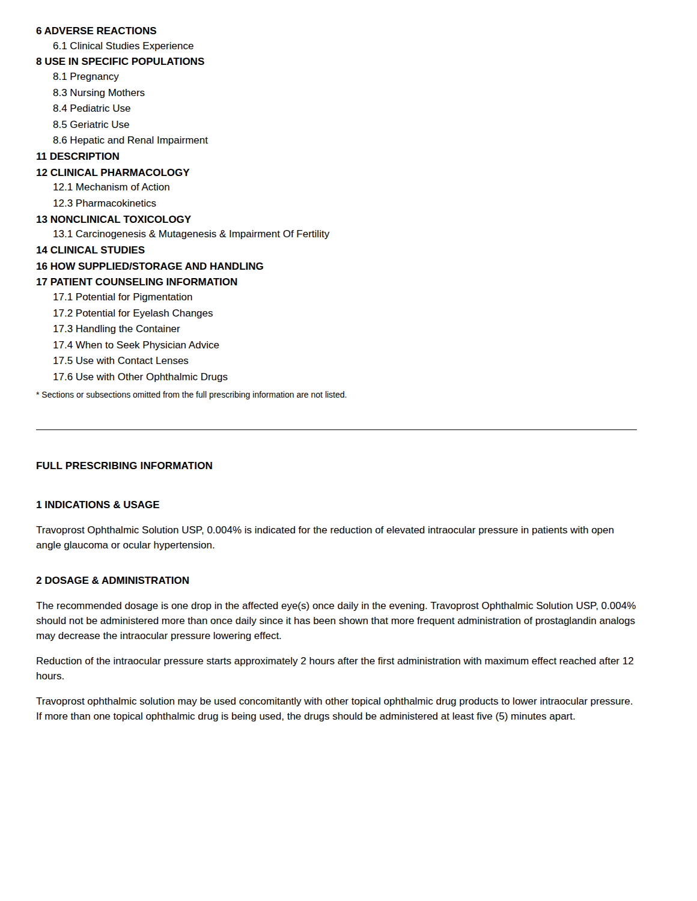6 ADVERSE REACTIONS
6.1 Clinical Studies Experience
8 USE IN SPECIFIC POPULATIONS
8.1 Pregnancy
8.3 Nursing Mothers
8.4 Pediatric Use
8.5 Geriatric Use
8.6 Hepatic and Renal Impairment
11 DESCRIPTION
12 CLINICAL PHARMACOLOGY
12.1 Mechanism of Action
12.3 Pharmacokinetics
13 NONCLINICAL TOXICOLOGY
13.1 Carcinogenesis & Mutagenesis & Impairment Of Fertility
14 CLINICAL STUDIES
16 HOW SUPPLIED/STORAGE AND HANDLING
17 PATIENT COUNSELING INFORMATION
17.1 Potential for Pigmentation
17.2 Potential for Eyelash Changes
17.3 Handling the Container
17.4 When to Seek Physician Advice
17.5 Use with Contact Lenses
17.6 Use with Other Ophthalmic Drugs
* Sections or subsections omitted from the full prescribing information are not listed.
FULL PRESCRIBING INFORMATION
1 INDICATIONS & USAGE
Travoprost Ophthalmic Solution USP, 0.004% is indicated for the reduction of elevated intraocular pressure in patients with open angle glaucoma or ocular hypertension.
2 DOSAGE & ADMINISTRATION
The recommended dosage is one drop in the affected eye(s) once daily in the evening. Travoprost Ophthalmic Solution USP, 0.004% should not be administered more than once daily since it has been shown that more frequent administration of prostaglandin analogs may decrease the intraocular pressure lowering effect.
Reduction of the intraocular pressure starts approximately 2 hours after the first administration with maximum effect reached after 12 hours.
Travoprost ophthalmic solution may be used concomitantly with other topical ophthalmic drug products to lower intraocular pressure. If more than one topical ophthalmic drug is being used, the drugs should be administered at least five (5) minutes apart.